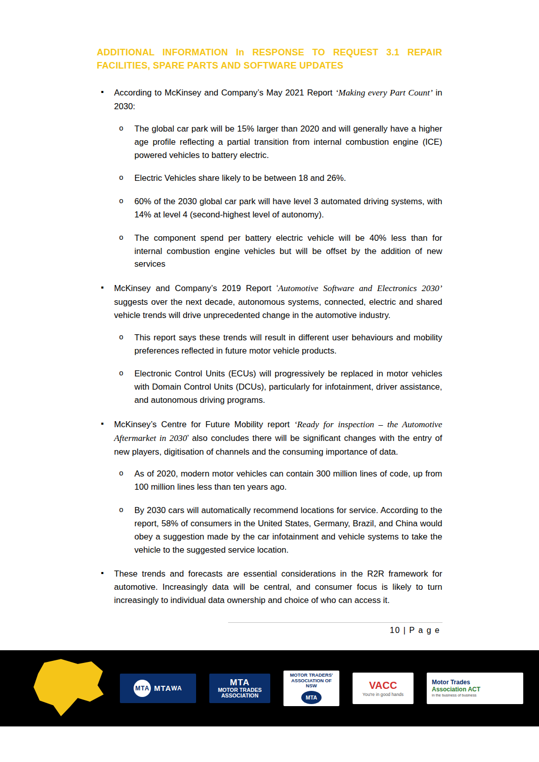ADDITIONAL INFORMATION In RESPONSE TO REQUEST 3.1 REPAIR FACILITIES, SPARE PARTS AND SOFTWARE UPDATES
According to McKinsey and Company’s May 2021 Report ‘Making every Part Count’ in 2030:
The global car park will be 15% larger than 2020 and will generally have a higher age profile reflecting a partial transition from internal combustion engine (ICE) powered vehicles to battery electric.
Electric Vehicles share likely to be between 18 and 26%.
60% of the 2030 global car park will have level 3 automated driving systems, with 14% at level 4 (second-highest level of autonomy).
The component spend per battery electric vehicle will be 40% less than for internal combustion engine vehicles but will be offset by the addition of new services
McKinsey and Company’s 2019 Report ‘Automotive Software and Electronics 2030’ suggests over the next decade, autonomous systems, connected, electric and shared vehicle trends will drive unprecedented change in the automotive industry.
This report says these trends will result in different user behaviours and mobility preferences reflected in future motor vehicle products.
Electronic Control Units (ECUs) will progressively be replaced in motor vehicles with Domain Control Units (DCUs), particularly for infotainment, driver assistance, and autonomous driving programs.
McKinsey’s Centre for Future Mobility report ‘Ready for inspection – the Automotive Aftermarket in 2030’ also concludes there will be significant changes with the entry of new players, digitisation of channels and the consuming importance of data.
As of 2020, modern motor vehicles can contain 300 million lines of code, up from 100 million lines less than ten years ago.
By 2030 cars will automatically recommend locations for service. According to the report, 58% of consumers in the United States, Germany, Brazil, and China would obey a suggestion made by the car infotainment and vehicle systems to take the vehicle to the suggested service location.
These trends and forecasts are essential considerations in the R2R framework for automotive. Increasingly data will be central, and consumer focus is likely to turn increasingly to individual data ownership and choice of who can access it.
10 | P a g e
MTAMTAWA
MTA MOTOR TRADES ASSOCIATION
MOTOR TRADERS' ASSOCIATION OF NSW
MTA
VACCYou're in good hands
Motor TradesAssociation ACT in the business of business